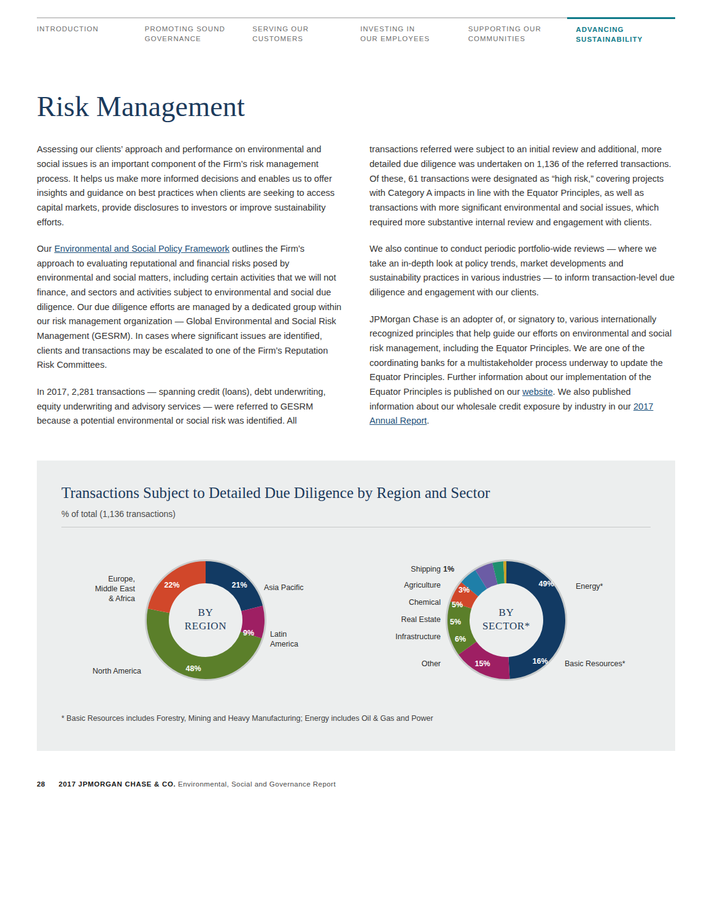Introduction
Promoting Sound
Governance
Serving Our
Customers
Investing in
Our Employees
Supporting Our
Communities
Advancing
Sustainability
Risk Management
Assessing our clients’ approach and performance on environmental and social issues is an important component of the Firm’s risk management process. It helps us make more informed decisions and enables us to offer insights and guidance on best practices when clients are seeking to access capital markets, provide disclosures to investors or improve sustainability efforts.
Our Environmental and Social Policy Framework outlines the Firm’s approach to evaluating reputational and financial risks posed by environmental and social matters, including certain activities that we will not finance, and sectors and activities subject to environmental and social due diligence. Our due diligence efforts are managed by a dedicated group within our risk management organization — Global Environmental and Social Risk Management (GESRM). In cases where significant issues are identified, clients and transactions may be escalated to one of the Firm’s Reputation Risk Committees.
In 2017, 2,281 transactions — spanning credit (loans), debt underwriting, equity underwriting and advisory services — were referred to GESRM because a potential environmental or social risk was identified. All transactions referred were subject to an initial review and additional, more detailed due diligence was undertaken on 1,136 of the referred transactions. Of these, 61 transactions were designated as “high risk,” covering projects with Category A impacts in line with the Equator Principles, as well as transactions with more significant environmental and social issues, which required more substantive internal review and engagement with clients.
We also continue to conduct periodic portfolio-wide reviews — where we take an in-depth look at policy trends, market developments and sustainability practices in various industries — to inform transaction-level due diligence and engagement with our clients.
JPMorgan Chase is an adopter of, or signatory to, various internationally recognized principles that help guide our efforts on environmental and social risk management, including the Equator Principles. We are one of the coordinating banks for a multistakeholder process underway to update the Equator Principles. Further information about our implementation of the Equator Principles is published on our website. We also published information about our wholesale credit exposure by industry in our 2017 Annual Report.
Transactions Subject to Detailed Due Diligence by Region and Sector
% of total (1,136 transactions)
BY REGION 21% 9% 48% 22% Asia Pacific Latin America North America Europe, Middle East & Africa
BY SECTOR* 49% 16% 15% 6% 5% 5% 3% Shipping 1% Agriculture Chemical Real Estate Infrastructure Other Energy* Basic Resources*
* Basic Resources includes Forestry, Mining and Heavy Manufacturing; Energy includes Oil & Gas and Power
28 2017 JPMorgan Chase & Co. Environmental, Social and Governance Report